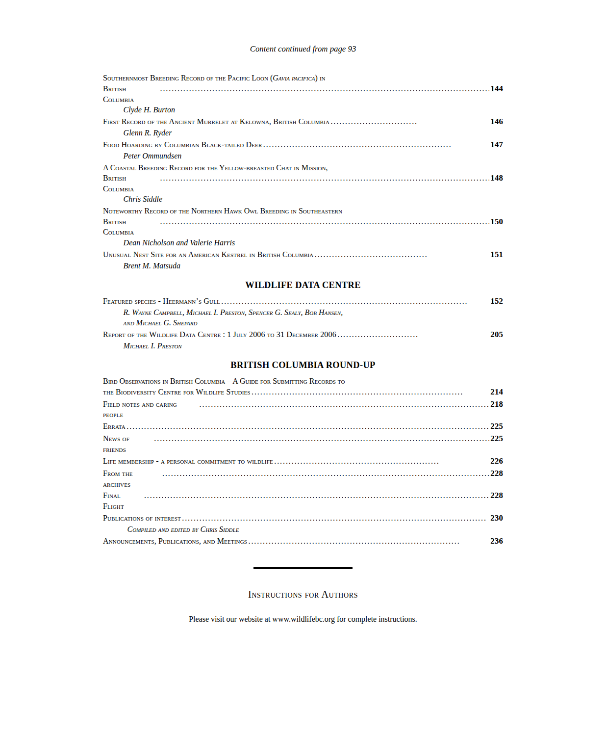Content continued from page 93
Southernmost Breeding Record of the Pacific Loon (Gavia pacifica) in
British Columbia .................................................................................................................. 144
Clyde H. Burton
First Record of the Ancient Murrelet at Kelowna, British Columbia .............................. 146
Glenn R. Ryder
Food Hoarding by Columbian Black-tailed Deer ................................................................. 147
Peter Ommundsen
A Coastal Breeding Record for the Yellow-breasted Chat in Mission,
British Columbia .................................................................................................................. 148
Chris Siddle
Noteworthy Record of the Northern Hawk Owl Breeding in Southeastern
British Columbia .................................................................................................................. 150
Dean Nicholson and Valerie Harris
Unusual Nest Site for an American Kestrel in British Columbia ....................................... 151
Brent M. Matsuda
WILDLIFE DATA CENTRE
Featured species - Heermann’s Gull ..................................................................................... 152
R. Wayne Campbell, Michael I. Preston, Spencer G. Sealy, Bob Hansen,
and Michael G. Shepard
Report of the Wildlife Data Centre : 1 July 2006 to 31 December 2006 ............................ 205
Michael I. Preston
BRITISH COLUMBIA ROUND-UP
Bird Observations in British Columbia – A Guide for Submitting Records to
the Biodiversity Centre for Wildlife Studies ......................................................................... 214
Field notes and caring people ..................................................................................................... 218
Errata ....................................................................................................................................... 225
News of friends ....................................................................................................................... 225
Life membership - a personal commitment to wildlife ......................................................... 226
From the archives ................................................................................................................... 228
Final Flight ......................................................................................................................... 228
Publications of interest ......................................................................................................... 230
Compiled and edited by Chris Siddle
Announcements, Publications, and Meetings ......................................................................... 236
Instructions for Authors
Please visit our website at www.wildlifebc.org for complete instructions.